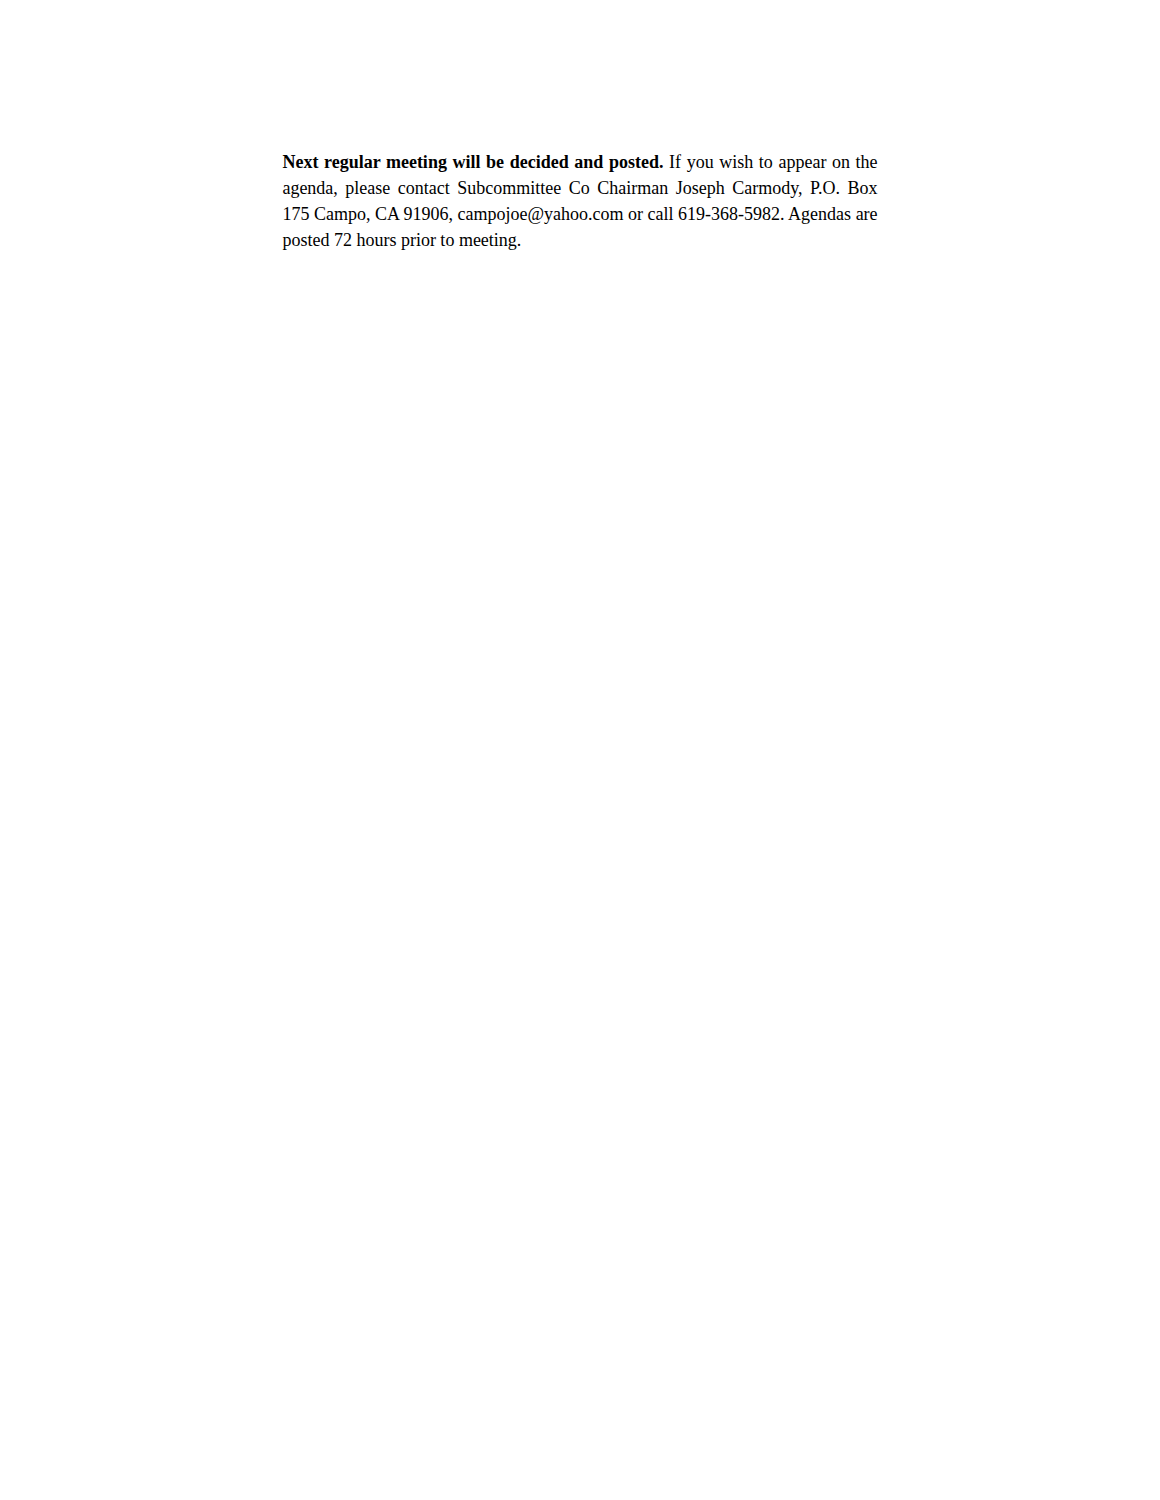Next regular meeting will be decided and posted. If you wish to appear on the agenda, please contact Subcommittee Co Chairman Joseph Carmody, P.O. Box 175 Campo, CA 91906, campojoe@yahoo.com or call 619-368-5982. Agendas are posted 72 hours prior to meeting.